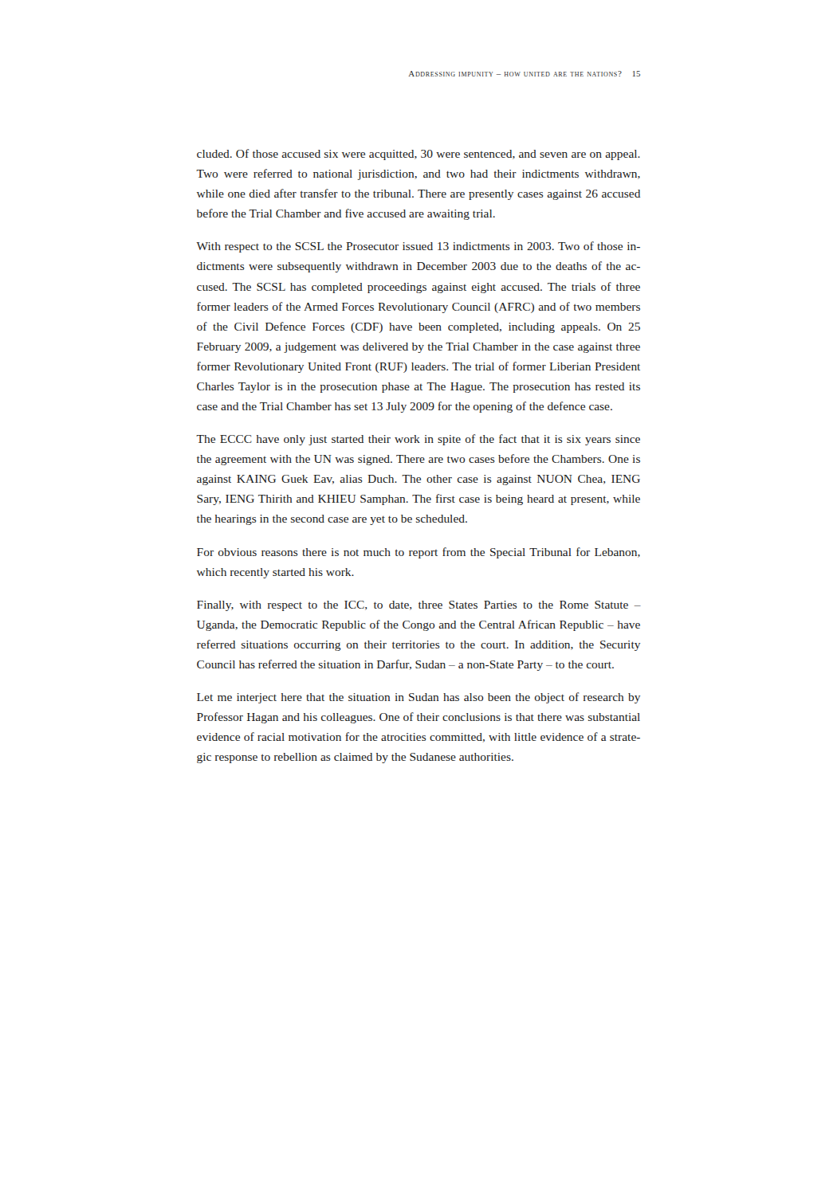Addressing impunity – how united are the nations?15
cluded. Of those accused six were acquitted, 30 were sentenced, and seven are on appeal. Two were referred to national jurisdiction, and two had their indictments withdrawn, while one died after transfer to the tribunal. There are presently cases against 26 accused before the Trial Chamber and five accused are awaiting trial.
With respect to the SCSL the Prosecutor issued 13 indictments in 2003. Two of those indictments were subsequently withdrawn in December 2003 due to the deaths of the accused. The SCSL has completed proceedings against eight accused. The trials of three former leaders of the Armed Forces Revolutionary Council (AFRC) and of two members of the Civil Defence Forces (CDF) have been completed, including appeals. On 25 February 2009, a judgement was delivered by the Trial Chamber in the case against three former Revolutionary United Front (RUF) leaders. The trial of former Liberian President Charles Taylor is in the prosecution phase at The Hague. The prosecution has rested its case and the Trial Chamber has set 13 July 2009 for the opening of the defence case.
The ECCC have only just started their work in spite of the fact that it is six years since the agreement with the UN was signed. There are two cases before the Chambers. One is against KAING Guek Eav, alias Duch. The other case is against NUON Chea, IENG Sary, IENG Thirith and KHIEU Samphan. The first case is being heard at present, while the hearings in the second case are yet to be scheduled.
For obvious reasons there is not much to report from the Special Tribunal for Lebanon, which recently started his work.
Finally, with respect to the ICC, to date, three States Parties to the Rome Statute – Uganda, the Democratic Republic of the Congo and the Central African Republic – have referred situations occurring on their territories to the court. In addition, the Security Council has referred the situation in Darfur, Sudan – a non-State Party – to the court.
Let me interject here that the situation in Sudan has also been the object of research by Professor Hagan and his colleagues. One of their conclusions is that there was substantial evidence of racial motivation for the atrocities committed, with little evidence of a strategic response to rebellion as claimed by the Sudanese authorities.